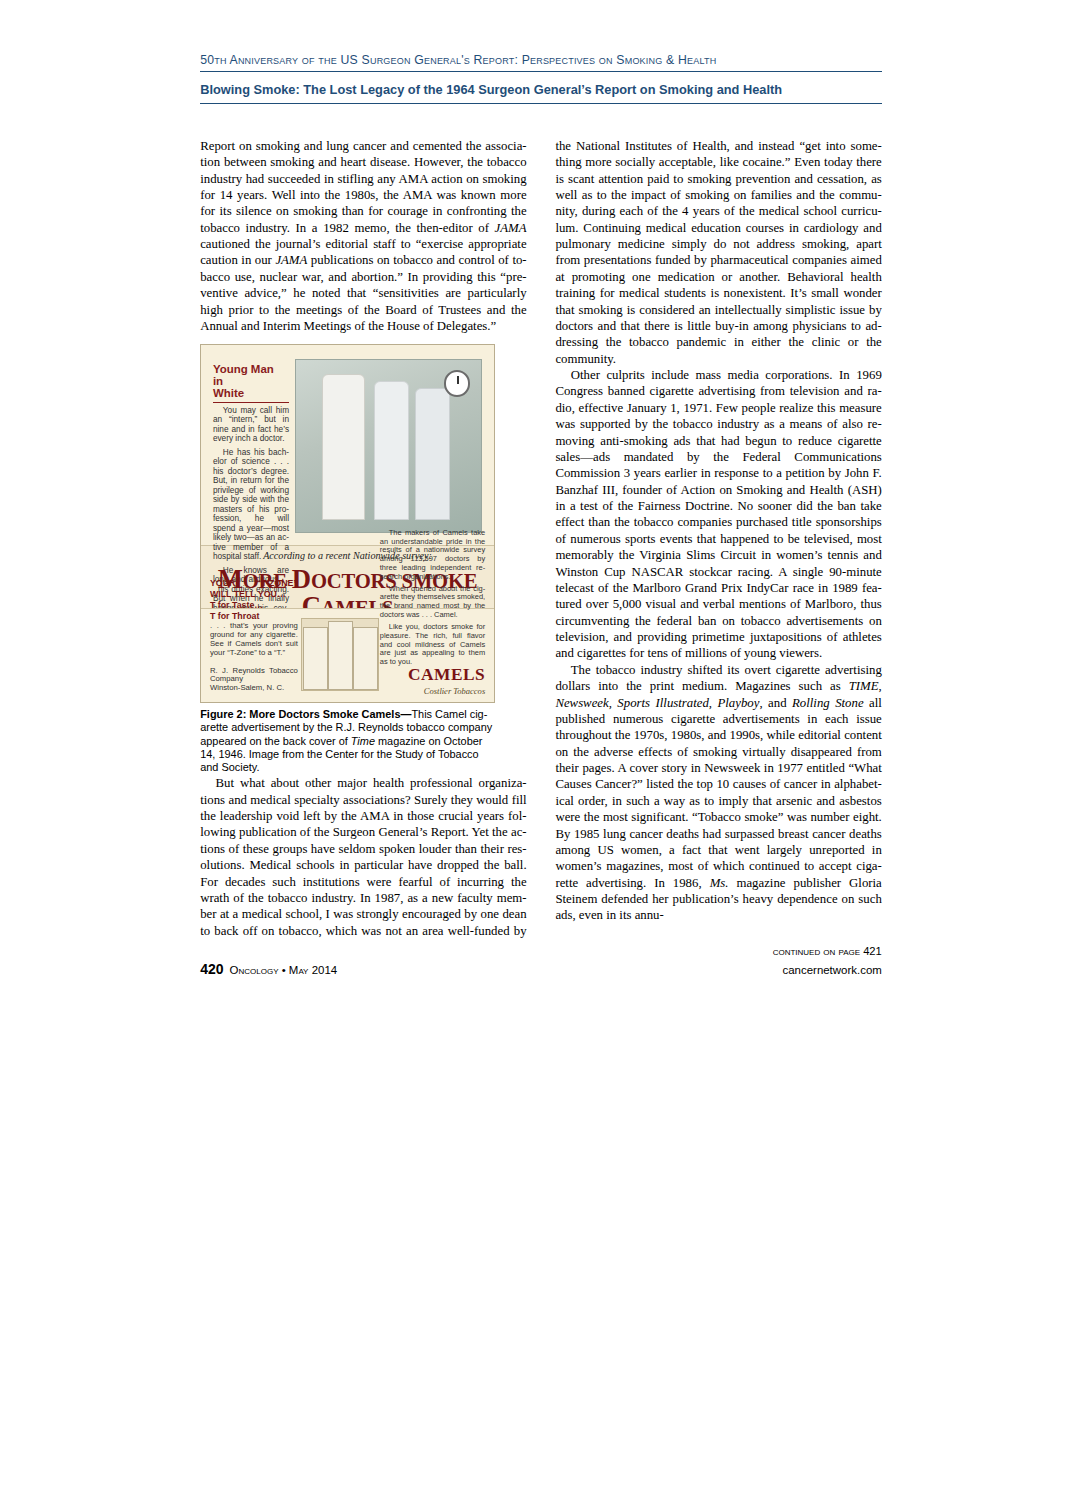50th Anniversary of the US Surgeon General's Report: Perspectives on Smoking & Health
Blowing Smoke: The Lost Legacy of the 1964 Surgeon General’s Report on Smoking and Health
Report on smoking and lung cancer and cemented the association between smoking and heart disease. However, the tobacco industry had succeeded in stifling any AMA action on smoking for 14 years. Well into the 1980s, the AMA was known more for its silence on smoking than for courage in confronting the tobacco industry. In a 1982 memo, the then-editor of JAMA cautioned the journal’s editorial staff to “exercise appropriate caution in our JAMA publications on tobacco and control of tobacco use, nuclear war, and abortion.” In providing this “preventive advice,” he noted that “sensitivities are particularly high prior to the meetings of the Board of Trustees and the Annual and Interim Meetings of the House of Delegates.”
Young Man
in
White
You may call him an “intern,” but in nine and in fact he’s every inch a doctor.
He has his bachelor of science . . . his doctor’s degree. But, in return for the privilege of working side by side with the masters of his profession, he will spend a year—most likely two—as an active member of a hospital staff.
He knows are long and arduous . . . his duties exacting. But when he finally hangs out his coveted shingle in private practice he will be a doctor with experience!
According to a recent Nationwide survey:
MORE DOCTORS SMOKE CAMELS THAN ANY OTHER CIGARETTE
YOUR “T-ZONE” WILL TELL YOU…
T for Taste…
T for Throat
. . . that’s your proving ground for any cigarette. See if Camels don’t suit your “T-Zone” to a “T.”
R. J. Reynolds Tobacco Company
Winston-Salem, N. C.
The makers of Camels take an understandable pride in the results of a nationwide survey among 113,597 doctors by three leading independent research organizations.
When queried about the cigarette they themselves smoked, the brand named most by the doctors was . . . Camel.
Like you, doctors smoke for pleasure. The rich, full flavor and cool mildness of Camels are just as appealing to them as to you.
CAMELSCostlier Tobaccos
Figure 2: More Doctors Smoke Camels—This Camel cigarette advertisement by the R.J. Reynolds tobacco company appeared on the back cover of Time magazine on October 14, 1946. Image from the Center for the Study of Tobacco and Society.
But what about other major health professional organizations and medical specialty associations? Surely they would fill the leadership void left by the AMA in those crucial years following publication of the Surgeon General’s Report. Yet the actions of these groups have seldom spoken louder than their resolutions. Medical schools in particular have dropped the ball. For decades such institutions were fearful of incurring the wrath of the tobacco industry. In 1987, as a new faculty member at a medical school, I was strongly encouraged by one dean to back off on tobacco, which was not an area well-funded by the National Institutes of Health, and instead “get into something more socially acceptable, like cocaine.” Even today there is scant attention paid to smoking prevention and cessation, as well as to the impact of smoking on families and the community, during each of the 4 years of the medical school curriculum. Continuing medical education courses in cardiology and pulmonary medicine simply do not address smoking, apart from presentations funded by pharmaceutical companies aimed at promoting one medication or another. Behavioral health training for medical students is nonexistent. It’s small wonder that smoking is considered an intellectually simplistic issue by doctors and that there is little buy-in among physicians to addressing the tobacco pandemic in either the clinic or the community.
Other culprits include mass media corporations. In 1969 Congress banned cigarette advertising from television and radio, effective January 1, 1971. Few people realize this measure was supported by the tobacco industry as a means of also removing anti-smoking ads that had begun to reduce cigarette sales—ads mandated by the Federal Communications Commission 3 years earlier in response to a petition by John F. Banzhaf III, founder of Action on Smoking and Health (ASH) in a test of the Fairness Doctrine. No sooner did the ban take effect than the tobacco companies purchased title sponsorships of numerous sports events that happened to be televised, most memorably the Virginia Slims Circuit in women’s tennis and Winston Cup NASCAR stockcar racing. A single 90-minute telecast of the Marlboro Grand Prix IndyCar race in 1989 featured over 5,000 visual and verbal mentions of Marlboro, thus circumventing the federal ban on tobacco advertisements on television, and providing primetime juxtapositions of athletes and cigarettes for tens of millions of young viewers.
The tobacco industry shifted its overt cigarette advertising dollars into the print medium. Magazines such as TIME, Newsweek, Sports Illustrated, Playboy, and Rolling Stone all published numerous cigarette advertisements in each issue throughout the 1970s, 1980s, and 1990s, while editorial content on the adverse effects of smoking virtually disappeared from their pages. A cover story in Newsweek in 1977 entitled “What Causes Cancer?” listed the top 10 causes of cancer in alphabetical order, in such a way as to imply that arsenic and asbestos were the most significant. “Tobacco smoke” was number eight. By 1985 lung cancer deaths had surpassed breast cancer deaths among US women, a fact that went largely unreported in women’s magazines, most of which continued to accept cigarette advertising. In 1986, Ms. magazine publisher Gloria Steinem defended her publication’s heavy dependence on such ads, even in its annu-
continued on page 421
420 Oncology • May 2014
cancernetwork.com